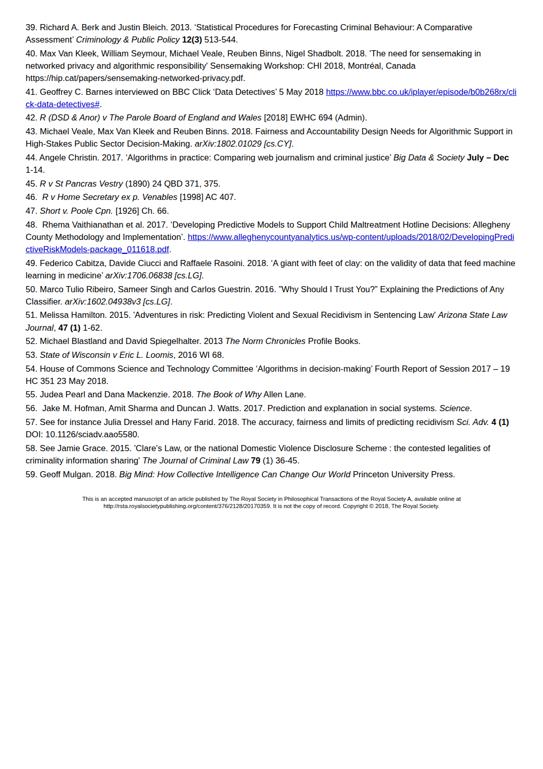39. Richard A. Berk and Justin Bleich. 2013. ‘Statistical Procedures for Forecasting Criminal Behaviour: A Comparative Assessment’ Criminology & Public Policy 12(3) 513-544.
40. Max Van Kleek, William Seymour, Michael Veale, Reuben Binns, Nigel Shadbolt. 2018. 'The need for sensemaking in networked privacy and algorithmic responsibility' Sensemaking Workshop: CHI 2018, Montréal, Canada https://hip.cat/papers/sensemaking-networked-privacy.pdf.
41. Geoffrey C. Barnes interviewed on BBC Click ‘Data Detectives’ 5 May 2018 https://www.bbc.co.uk/iplayer/episode/b0b268rx/click-data-detectives#.
42. R (DSD & Anor) v The Parole Board of England and Wales [2018] EWHC 694 (Admin).
43. Michael Veale, Max Van Kleek and Reuben Binns. 2018. Fairness and Accountability Design Needs for Algorithmic Support in High-Stakes Public Sector Decision-Making. arXiv:1802.01029 [cs.CY].
44. Angele Christin. 2017. ‘Algorithms in practice: Comparing web journalism and criminal justice’ Big Data & Society July – Dec 1-14.
45. R v St Pancras Vestry (1890) 24 QBD 371, 375.
46. R v Home Secretary ex p. Venables [1998] AC 407.
47. Short v. Poole Cpn. [1926] Ch. 66.
48. Rhema Vaithianathan et al. 2017. ‘Developing Predictive Models to Support Child Maltreatment Hotline Decisions: Allegheny County Methodology and Implementation’. https://www.alleghenycountyanalytics.us/wp-content/uploads/2018/02/DevelopingPredictiveRiskModels-package_011618.pdf.
49. Federico Cabitza, Davide Ciucci and Raffaele Rasoini. 2018. ‘A giant with feet of clay: on the validity of data that feed machine learning in medicine’ arXiv:1706.06838 [cs.LG].
50. Marco Tulio Ribeiro, Sameer Singh and Carlos Guestrin. 2016. ”Why Should I Trust You?” Explaining the Predictions of Any Classifier. arXiv:1602.04938v3 [cs.LG].
51. Melissa Hamilton. 2015. 'Adventures in risk: Predicting Violent and Sexual Recidivism in Sentencing Law' Arizona State Law Journal, 47 (1) 1-62.
52. Michael Blastland and David Spiegelhalter. 2013 The Norm Chronicles Profile Books.
53. State of Wisconsin v Eric L. Loomis, 2016 WI 68.
54. House of Commons Science and Technology Committee ‘Algorithms in decision-making’ Fourth Report of Session 2017 – 19 HC 351 23 May 2018.
55. Judea Pearl and Dana Mackenzie. 2018. The Book of Why Allen Lane.
56. Jake M. Hofman, Amit Sharma and Duncan J. Watts. 2017. Prediction and explanation in social systems. Science.
57. See for instance Julia Dressel and Hany Farid. 2018. The accuracy, fairness and limits of predicting recidivism Sci. Adv. 4 (1) DOI: 10.1126/sciadv.aao5580.
58. See Jamie Grace. 2015. 'Clare's Law, or the national Domestic Violence Disclosure Scheme : the contested legalities of criminality information sharing' The Journal of Criminal Law 79 (1) 36-45.
59. Geoff Mulgan. 2018. Big Mind: How Collective Intelligence Can Change Our World Princeton University Press.
This is an accepted manuscript of an article published by The Royal Society in Philosophical Transactions of the Royal Society A, available online at http://rsta.royalsocietypublishing.org/content/376/2128/20170359. It is not the copy of record. Copyright © 2018, The Royal Society.